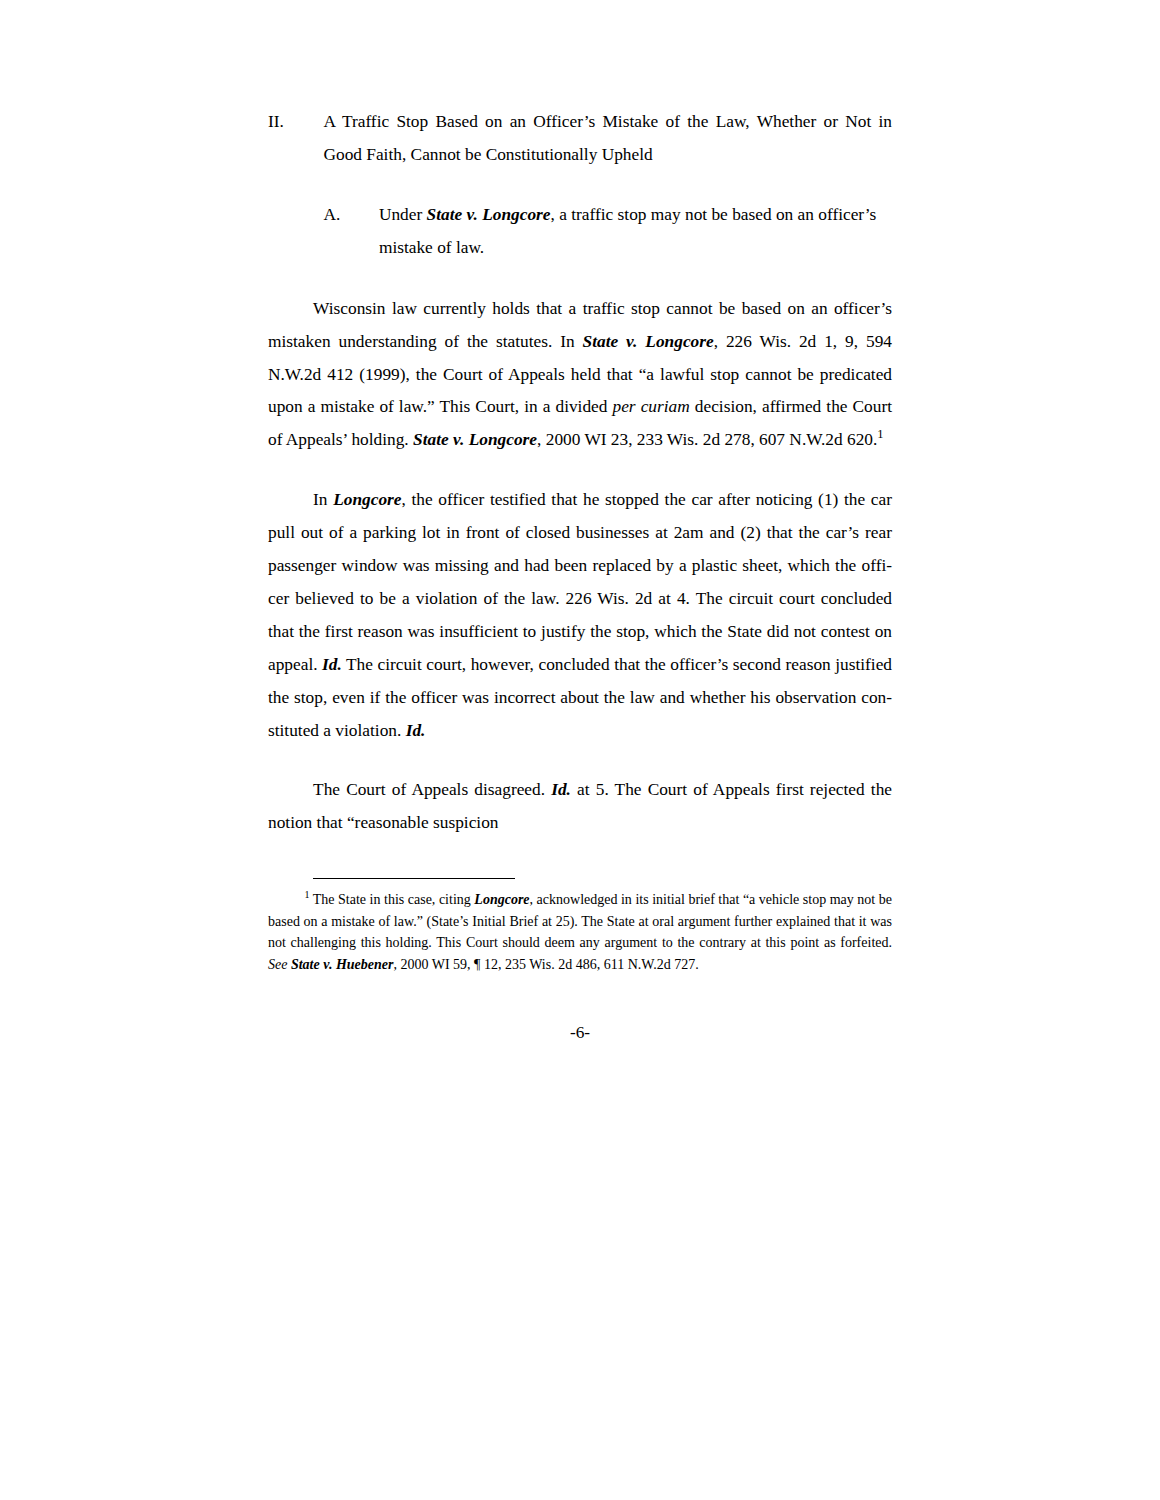II.
A Traffic Stop Based on an Officer’s Mistake of the Law, Whether or Not in Good Faith, Cannot be Constitutionally Upheld
A.
Under State v. Longcore, a traffic stop may not be based on an officer’s mistake of law.
Wisconsin law currently holds that a traffic stop cannot be based on an officer’s mistaken understanding of the statutes. In State v. Longcore, 226 Wis. 2d 1, 9, 594 N.W.2d 412 (1999), the Court of Appeals held that “a lawful stop cannot be predicated upon a mistake of law.” This Court, in a divided per curiam decision, affirmed the Court of Appeals’ holding. State v. Longcore, 2000 WI 23, 233 Wis. 2d 278, 607 N.W.2d 620.1
In Longcore, the officer testified that he stopped the car after noticing (1) the car pull out of a parking lot in front of closed businesses at 2am and (2) that the car’s rear passenger window was missing and had been replaced by a plastic sheet, which the officer believed to be a violation of the law. 226 Wis. 2d at 4. The circuit court concluded that the first reason was insufficient to justify the stop, which the State did not contest on appeal. Id. The circuit court, however, concluded that the officer’s second reason justified the stop, even if the officer was incorrect about the law and whether his observation constituted a violation. Id.
The Court of Appeals disagreed. Id. at 5. The Court of Appeals first rejected the notion that “reasonable suspicion
1 The State in this case, citing Longcore, acknowledged in its initial brief that “a vehicle stop may not be based on a mistake of law.” (State’s Initial Brief at 25). The State at oral argument further explained that it was not challenging this holding. This Court should deem any argument to the contrary at this point as forfeited. See State v. Huebener, 2000 WI 59, ¶ 12, 235 Wis. 2d 486, 611 N.W.2d 727.
-6-